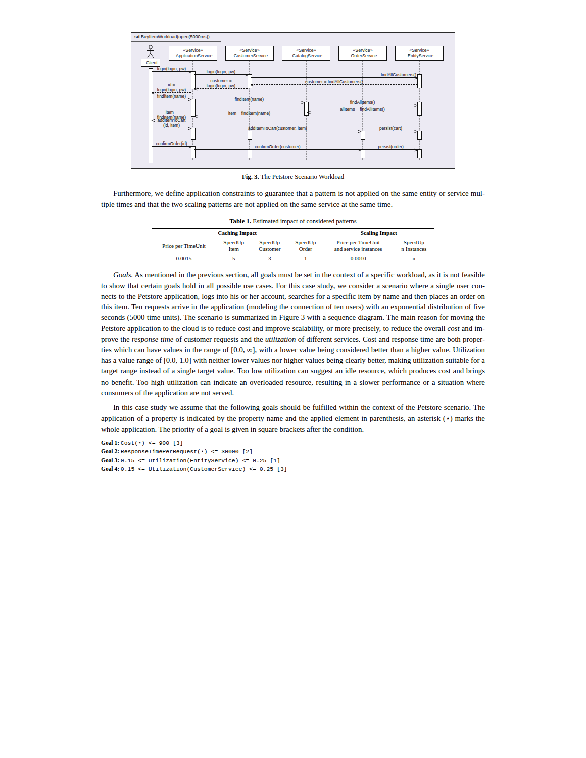sd BuyItemWorkload(open(5000ms))
: Client
«Service»: ApplicationService
«Service»: CustomerService
«Service»: CatalogService
«Service»: OrderService
«Service»: EntityService
login(login, pw)
login(login, pw)
findAllCustomers()
customer = findAllCustomers()
customer =
login(login, pw)
id =
login(login, pw)
findItem(name)
findItem(name)
findAllItems()
allItems = findAllItems()
item = findItem(name)
item =
findItem(name)
addItemToCart
(id, item)
addItemToCart(customer, item)
persist(cart)
confirmOrder(id)
confirmOrder(customer)
persist(order)
Fig. 3. The Petstore Scenario Workload
Furthermore, we define application constraints to guarantee that a pattern is not applied on the same entity or service multiple times and that the two scaling patterns are not applied on the same service at the same time.
Table 1. Estimated impact of considered patterns
| Caching Impact | Scaling Impact |
| --- | --- |
| Price per TimeUnit | SpeedUp Item | SpeedUp Customer | SpeedUp Order | Price per TimeUnit and service instances | SpeedUp n Instances |
| 0.0015 | 5 | 3 | 1 | 0.0010 | n |
Goals. As mentioned in the previous section, all goals must be set in the context of a specific workload, as it is not feasible to show that certain goals hold in all possible use cases. For this case study, we consider a scenario where a single user connects to the Petstore application, logs into his or her account, searches for a specific item by name and then places an order on this item. Ten requests arrive in the application (modeling the connection of ten users) with an exponential distribution of five seconds (5000 time units). The scenario is summarized in Figure 3 with a sequence diagram. The main reason for moving the Petstore application to the cloud is to reduce cost and improve scalability, or more precisely, to reduce the overall cost and improve the response time of customer requests and the utilization of different services. Cost and response time are both properties which can have values in the range of [0.0, ∞], with a lower value being considered better than a higher value. Utilization has a value range of [0.0, 1.0] with neither lower values nor higher values being clearly better, making utilization suitable for a target range instead of a single target value. Too low utilization can suggest an idle resource, which produces cost and brings no benefit. Too high utilization can indicate an overloaded resource, resulting in a slower performance or a situation where consumers of the application are not served.
In this case study we assume that the following goals should be fulfilled within the context of the Petstore scenario. The application of a property is indicated by the property name and the applied element in parenthesis, an asterisk (⋆) marks the whole application. The priority of a goal is given in square brackets after the condition.
Goal 1: Cost(⋆) <= 900 [3]
Goal 2: ResponseTimePerRequest(⋆) <= 30000 [2]
Goal 3: 0.15 <= Utilization(EntityService) <= 0.25 [1]
Goal 4: 0.15 <= Utilization(CustomerService) <= 0.25 [3]